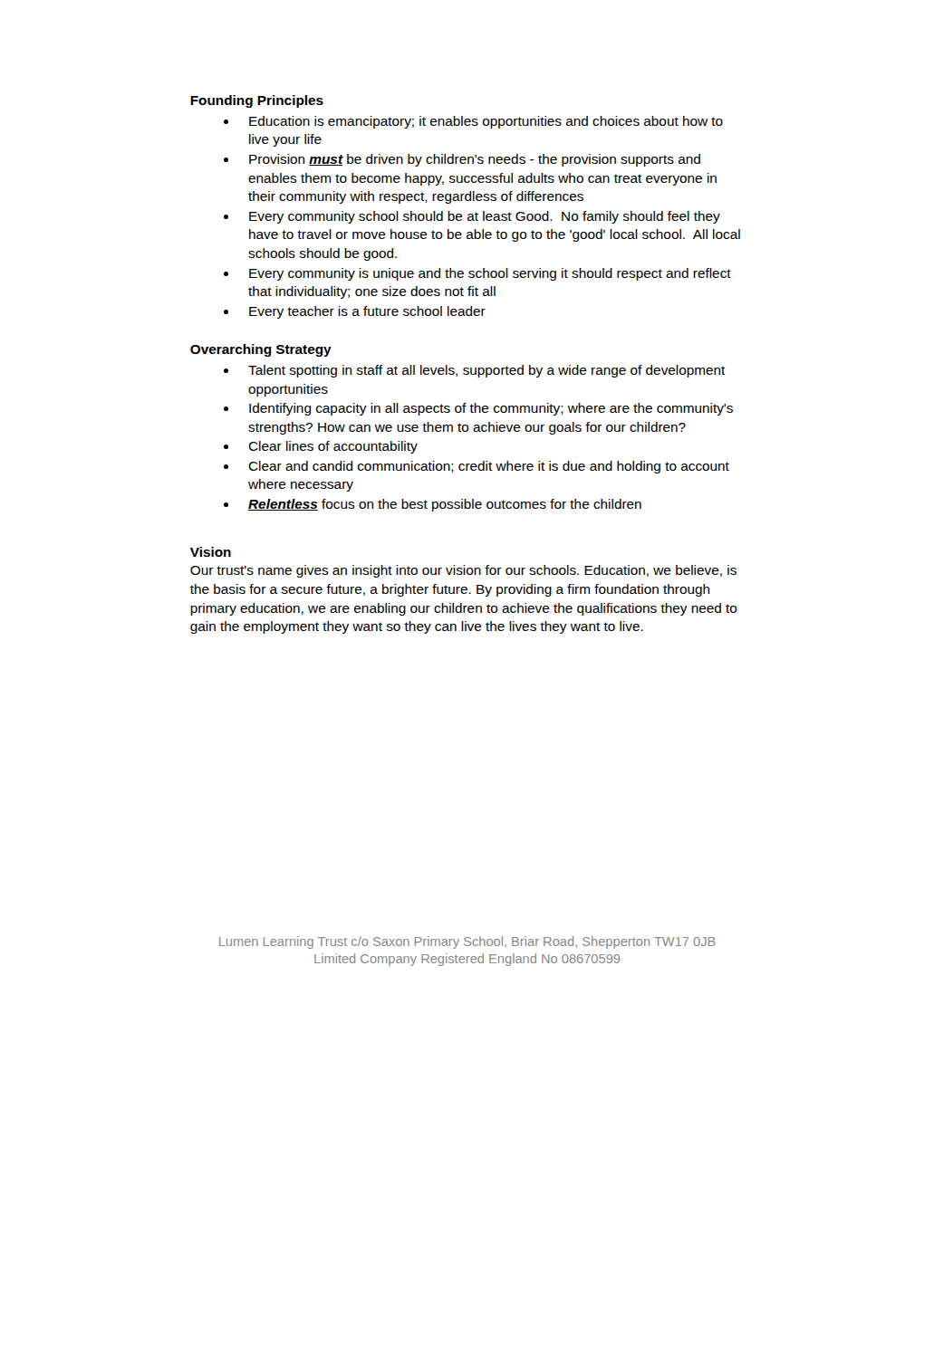Founding Principles
Education is emancipatory; it enables opportunities and choices about how to live your life
Provision must be driven by children's needs - the provision supports and enables them to become happy, successful adults who can treat everyone in their community with respect, regardless of differences
Every community school should be at least Good. No family should feel they have to travel or move house to be able to go to the 'good' local school. All local schools should be good.
Every community is unique and the school serving it should respect and reflect that individuality; one size does not fit all
Every teacher is a future school leader
Overarching Strategy
Talent spotting in staff at all levels, supported by a wide range of development opportunities
Identifying capacity in all aspects of the community; where are the community's strengths? How can we use them to achieve our goals for our children?
Clear lines of accountability
Clear and candid communication; credit where it is due and holding to account where necessary
Relentless focus on the best possible outcomes for the children
Vision
Our trust's name gives an insight into our vision for our schools. Education, we believe, is the basis for a secure future, a brighter future. By providing a firm foundation through primary education, we are enabling our children to achieve the qualifications they need to gain the employment they want so they can live the lives they want to live.
Lumen Learning Trust c/o Saxon Primary School, Briar Road, Shepperton TW17 0JB
Limited Company Registered England No 08670599